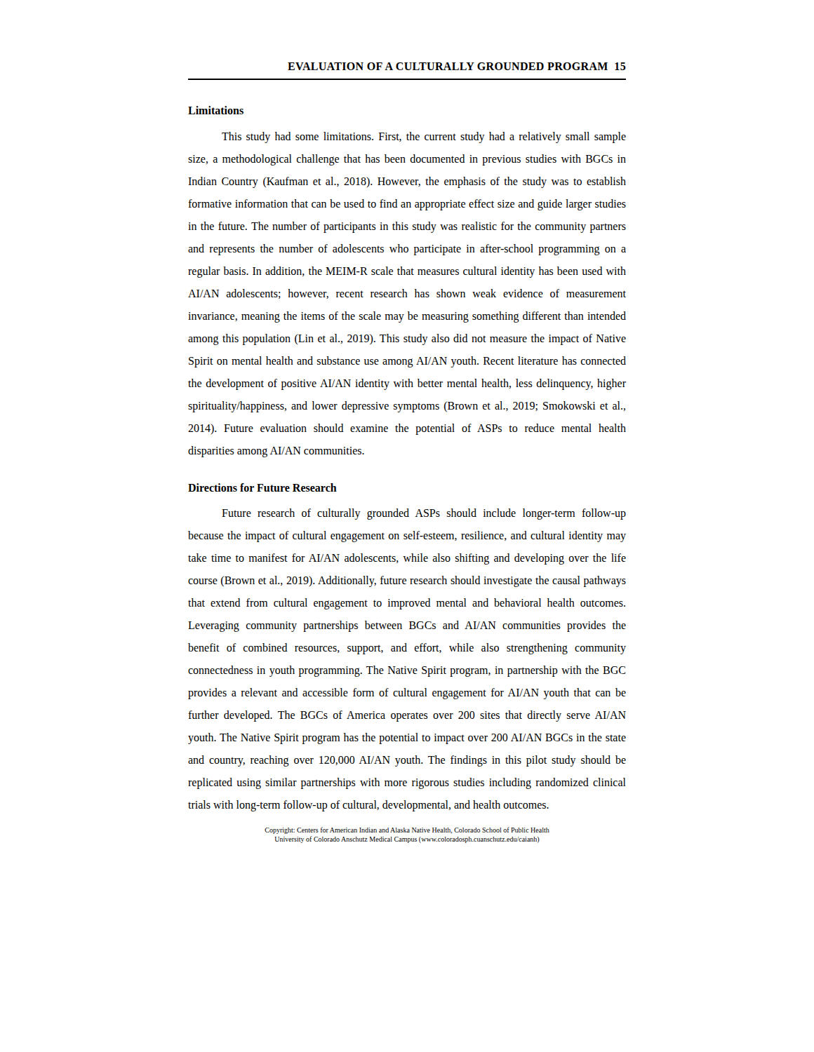EVALUATION OF A CULTURALLY GROUNDED PROGRAM 15
Limitations
This study had some limitations. First, the current study had a relatively small sample size, a methodological challenge that has been documented in previous studies with BGCs in Indian Country (Kaufman et al., 2018). However, the emphasis of the study was to establish formative information that can be used to find an appropriate effect size and guide larger studies in the future. The number of participants in this study was realistic for the community partners and represents the number of adolescents who participate in after-school programming on a regular basis. In addition, the MEIM-R scale that measures cultural identity has been used with AI/AN adolescents; however, recent research has shown weak evidence of measurement invariance, meaning the items of the scale may be measuring something different than intended among this population (Lin et al., 2019). This study also did not measure the impact of Native Spirit on mental health and substance use among AI/AN youth. Recent literature has connected the development of positive AI/AN identity with better mental health, less delinquency, higher spirituality/happiness, and lower depressive symptoms (Brown et al., 2019; Smokowski et al., 2014). Future evaluation should examine the potential of ASPs to reduce mental health disparities among AI/AN communities.
Directions for Future Research
Future research of culturally grounded ASPs should include longer-term follow-up because the impact of cultural engagement on self-esteem, resilience, and cultural identity may take time to manifest for AI/AN adolescents, while also shifting and developing over the life course (Brown et al., 2019). Additionally, future research should investigate the causal pathways that extend from cultural engagement to improved mental and behavioral health outcomes. Leveraging community partnerships between BGCs and AI/AN communities provides the benefit of combined resources, support, and effort, while also strengthening community connectedness in youth programming. The Native Spirit program, in partnership with the BGC provides a relevant and accessible form of cultural engagement for AI/AN youth that can be further developed. The BGCs of America operates over 200 sites that directly serve AI/AN youth. The Native Spirit program has the potential to impact over 200 AI/AN BGCs in the state and country, reaching over 120,000 AI/AN youth. The findings in this pilot study should be replicated using similar partnerships with more rigorous studies including randomized clinical trials with long-term follow-up of cultural, developmental, and health outcomes.
Copyright: Centers for American Indian and Alaska Native Health, Colorado School of Public Health
University of Colorado Anschutz Medical Campus (www.coloradosph.cuanschutz.edu/caianh)